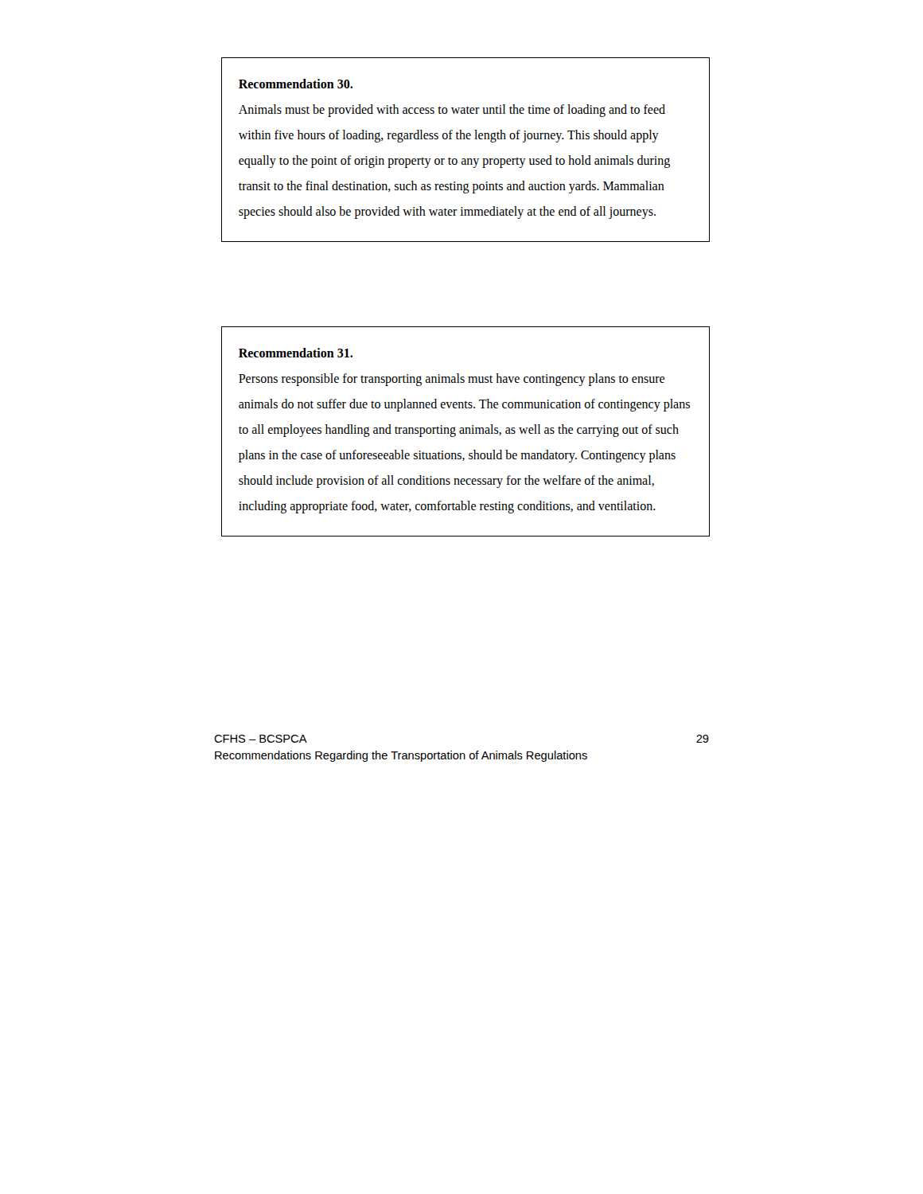Recommendation 30.
Animals must be provided with access to water until the time of loading and to feed within five hours of loading, regardless of the length of journey. This should apply equally to the point of origin property or to any property used to hold animals during transit to the final destination, such as resting points and auction yards. Mammalian species should also be provided with water immediately at the end of all journeys.
Recommendation 31.
Persons responsible for transporting animals must have contingency plans to ensure animals do not suffer due to unplanned events. The communication of contingency plans to all employees handling and transporting animals, as well as the carrying out of such plans in the case of unforeseeable situations, should be mandatory. Contingency plans should include provision of all conditions necessary for the welfare of the animal, including appropriate food, water, comfortable resting conditions, and ventilation.
| CFHS – BCSPCA | 29 |
| Recommendations Regarding the Transportation of Animals Regulations | |